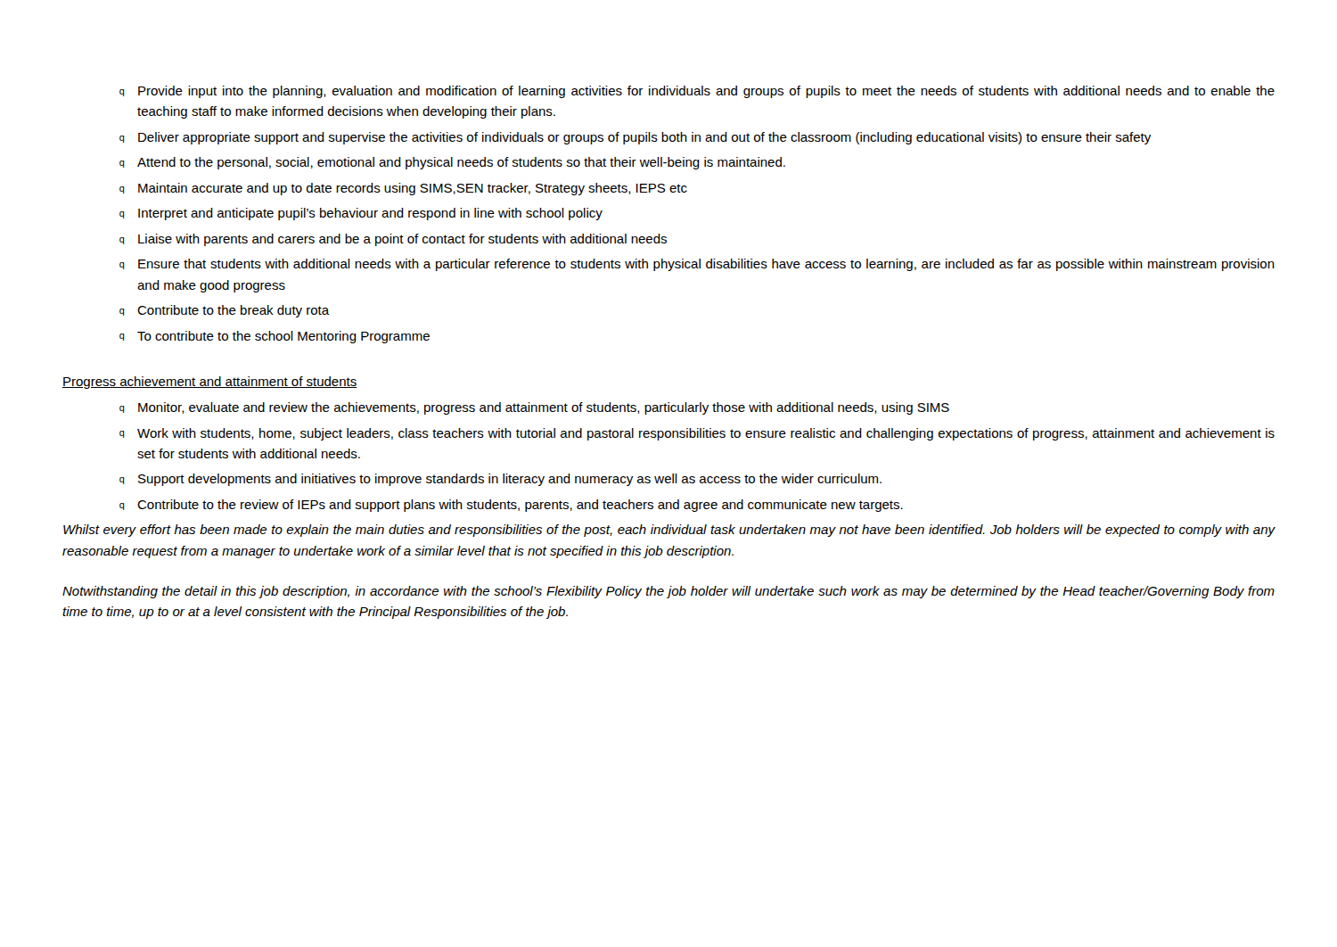Provide input into the planning, evaluation and modification of learning activities for individuals and groups of pupils to meet the needs of students with additional needs and to enable the teaching staff to make informed decisions when developing their plans.
Deliver appropriate support and supervise the activities of individuals or groups of pupils both in and out of the classroom (including educational visits) to ensure their safety
Attend to the personal, social, emotional and physical needs of students so that their well-being is maintained.
Maintain accurate and up to date records using SIMS,SEN tracker, Strategy sheets, IEPS etc
Interpret and anticipate pupil’s behaviour and respond in line with school policy
Liaise with parents and carers and be a point of contact for students with additional needs
Ensure that students with additional needs with a particular reference to students with physical disabilities have access to learning, are included as far as possible within mainstream provision and make good progress
Contribute to the break duty rota
To contribute to the school Mentoring Programme
Progress achievement and attainment of students
Monitor, evaluate and review the achievements, progress and attainment of students, particularly those with additional needs, using SIMS
Work with students, home, subject leaders, class teachers with tutorial and pastoral responsibilities to ensure realistic and challenging expectations of progress, attainment and achievement is set for students with additional needs.
Support developments and initiatives to improve standards in literacy and numeracy as well as access to the wider curriculum.
Contribute to the review of IEPs and support plans with students, parents, and teachers and agree and communicate new targets.
Whilst every effort has been made to explain the main duties and responsibilities of the post, each individual task undertaken may not have been identified. Job holders will be expected to comply with any reasonable request from a manager to undertake work of a similar level that is not specified in this job description.
Notwithstanding the detail in this job description, in accordance with the school’s Flexibility Policy the job holder will undertake such work as may be determined by the Head teacher/Governing Body from time to time, up to or at a level consistent with the Principal Responsibilities of the job.